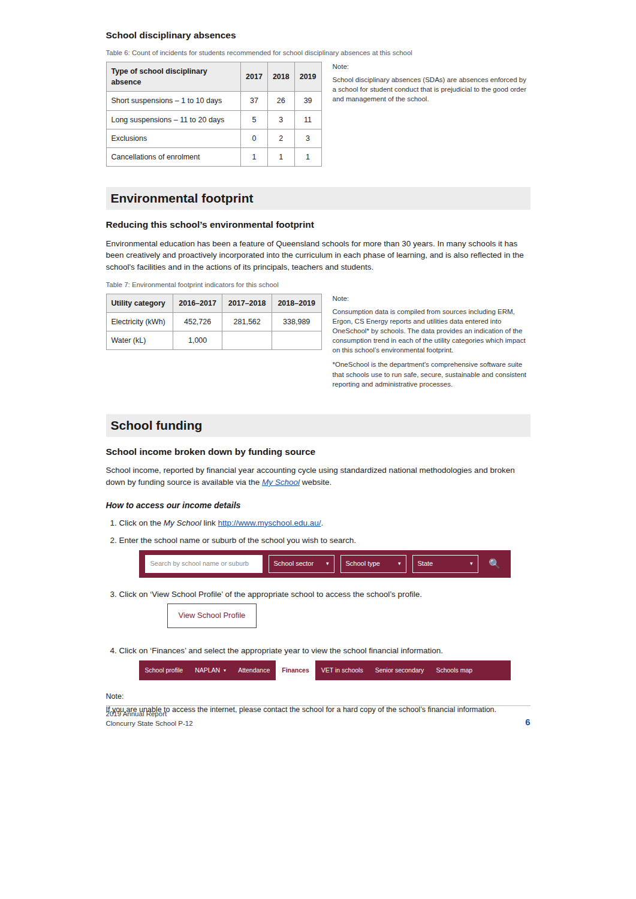School disciplinary absences
Table 6: Count of incidents for students recommended for school disciplinary absences at this school
| Type of school disciplinary absence | 2017 | 2018 | 2019 |
| --- | --- | --- | --- |
| Short suspensions – 1 to 10 days | 37 | 26 | 39 |
| Long suspensions – 11 to 20 days | 5 | 3 | 11 |
| Exclusions | 0 | 2 | 3 |
| Cancellations of enrolment | 1 | 1 | 1 |
Note:
School disciplinary absences (SDAs) are absences enforced by a school for student conduct that is prejudicial to the good order and management of the school.
Environmental footprint
Reducing this school’s environmental footprint
Environmental education has been a feature of Queensland schools for more than 30 years. In many schools it has been creatively and proactively incorporated into the curriculum in each phase of learning, and is also reflected in the school's facilities and in the actions of its principals, teachers and students.
Table 7: Environmental footprint indicators for this school
| Utility category | 2016–2017 | 2017–2018 | 2018–2019 |
| --- | --- | --- | --- |
| Electricity (kWh) | 452,726 | 281,562 | 338,989 |
| Water (kL) | 1,000 | | |
Note:
Consumption data is compiled from sources including ERM, Ergon, CS Energy reports and utilities data entered into OneSchool* by schools. The data provides an indication of the consumption trend in each of the utility categories which impact on this school’s environmental footprint.
*OneSchool is the department's comprehensive software suite that schools use to run safe, secure, sustainable and consistent reporting and administrative processes.
School funding
School income broken down by funding source
School income, reported by financial year accounting cycle using standardized national methodologies and broken down by funding source is available via the My School website.
How to access our income details
Click on the My School link http://www.myschool.edu.au/.
Enter the school name or suburb of the school you wish to search.
Search by school name or suburb
School sector ▾
School type ▾
State ▾
🔍
Click on ‘View School Profile’ of the appropriate school to access the school’s profile.
View School Profile
Click on ‘Finances’ and select the appropriate year to view the school financial information.
School profile
NAPLAN ▾
Attendance
Finances
VET in schools
Senior secondary
Schools map
Note:
If you are unable to access the internet, please contact the school for a hard copy of the school’s financial information.
2019 Annual Report
Cloncurry State School P-12
6